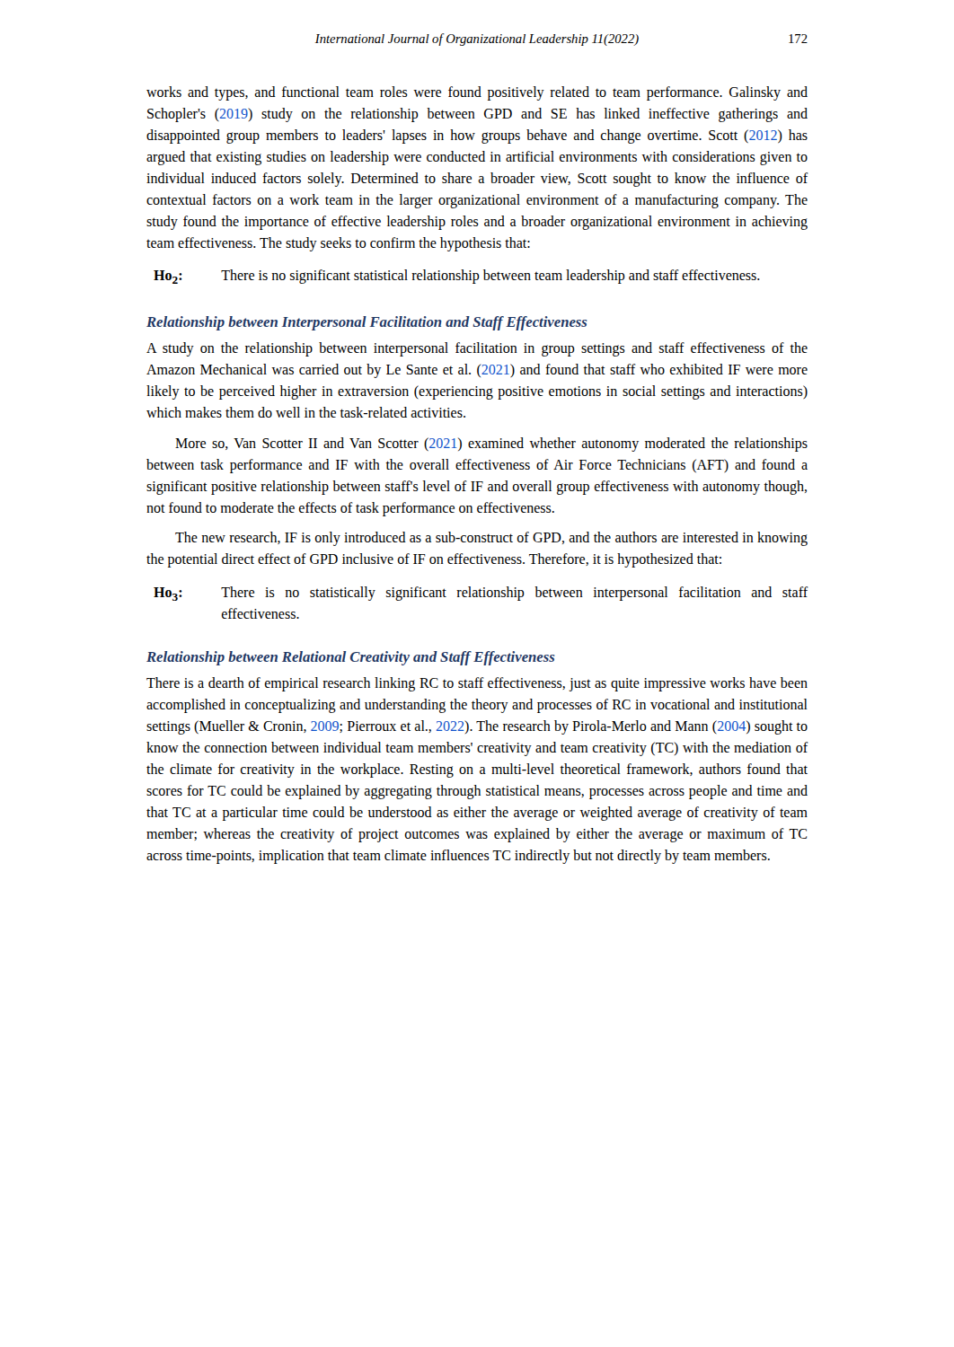International Journal of Organizational Leadership 11(2022) 172
works and types, and functional team roles were found positively related to team performance. Galinsky and Schopler's (2019) study on the relationship between GPD and SE has linked ineffective gatherings and disappointed group members to leaders' lapses in how groups behave and change overtime. Scott (2012) has argued that existing studies on leadership were conducted in artificial environments with considerations given to individual induced factors solely. Determined to share a broader view, Scott sought to know the influence of contextual factors on a work team in the larger organizational environment of a manufacturing company. The study found the importance of effective leadership roles and a broader organizational environment in achieving team effectiveness. The study seeks to confirm the hypothesis that:
Ho2: There is no significant statistical relationship between team leadership and staff effectiveness.
Relationship between Interpersonal Facilitation and Staff Effectiveness
A study on the relationship between interpersonal facilitation in group settings and staff effectiveness of the Amazon Mechanical was carried out by Le Sante et al. (2021) and found that staff who exhibited IF were more likely to be perceived higher in extraversion (experiencing positive emotions in social settings and interactions) which makes them do well in the task-related activities.
More so, Van Scotter II and Van Scotter (2021) examined whether autonomy moderated the relationships between task performance and IF with the overall effectiveness of Air Force Technicians (AFT) and found a significant positive relationship between staff's level of IF and overall group effectiveness with autonomy though, not found to moderate the effects of task performance on effectiveness.
The new research, IF is only introduced as a sub-construct of GPD, and the authors are interested in knowing the potential direct effect of GPD inclusive of IF on effectiveness. Therefore, it is hypothesized that:
Ho3: There is no statistically significant relationship between interpersonal facilitation and staff effectiveness.
Relationship between Relational Creativity and Staff Effectiveness
There is a dearth of empirical research linking RC to staff effectiveness, just as quite impressive works have been accomplished in conceptualizing and understanding the theory and processes of RC in vocational and institutional settings (Mueller & Cronin, 2009; Pierroux et al., 2022). The research by Pirola-Merlo and Mann (2004) sought to know the connection between individual team members' creativity and team creativity (TC) with the mediation of the climate for creativity in the workplace. Resting on a multi-level theoretical framework, authors found that scores for TC could be explained by aggregating through statistical means, processes across people and time and that TC at a particular time could be understood as either the average or weighted average of creativity of team member; whereas the creativity of project outcomes was explained by either the average or maximum of TC across time-points, implication that team climate influences TC indirectly but not directly by team members.